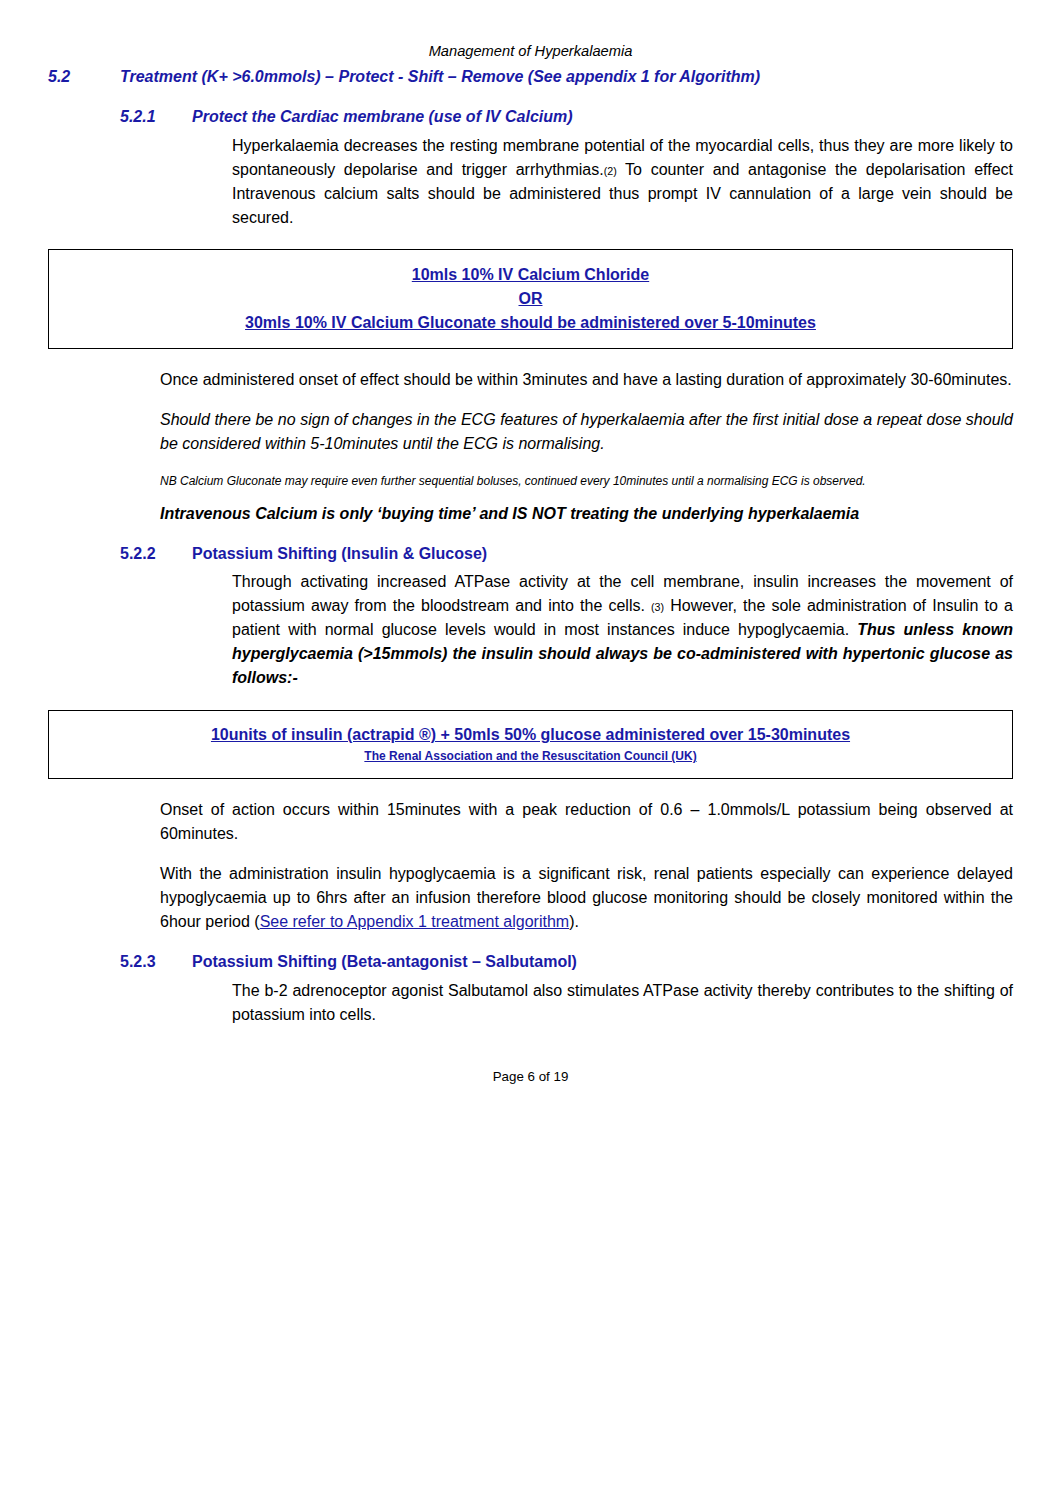Management of Hyperkalaemia
5.2 Treatment (K+ >6.0mmols) – Protect - Shift – Remove (See appendix 1 for Algorithm)
5.2.1 Protect the Cardiac membrane (use of IV Calcium)
Hyperkalaemia decreases the resting membrane potential of the myocardial cells, thus they are more likely to spontaneously depolarise and trigger arrhythmias.(2) To counter and antagonise the depolarisation effect Intravenous calcium salts should be administered thus prompt IV cannulation of a large vein should be secured.
10mls 10% IV Calcium Chloride
OR
30mls 10% IV Calcium Gluconate should be administered over 5-10minutes
Once administered onset of effect should be within 3minutes and have a lasting duration of approximately 30-60minutes.
Should there be no sign of changes in the ECG features of hyperkalaemia after the first initial dose a repeat dose should be considered within 5-10minutes until the ECG is normalising.
NB Calcium Gluconate may require even further sequential boluses, continued every 10minutes until a normalising ECG is observed.
Intravenous Calcium is only ‘buying time’ and IS NOT treating the underlying hyperkalaemia
5.2.2 Potassium Shifting (Insulin & Glucose)
Through activating increased ATPase activity at the cell membrane, insulin increases the movement of potassium away from the bloodstream and into the cells. (3) However, the sole administration of Insulin to a patient with normal glucose levels would in most instances induce hypoglycaemia. Thus unless known hyperglycaemia (>15mmols) the insulin should always be co-administered with hypertonic glucose as follows:-
10units of insulin (actrapid ®) + 50mls 50% glucose administered over 15-30minutes
The Renal Association and the Resuscitation Council (UK)
Onset of action occurs within 15minutes with a peak reduction of 0.6 – 1.0mmols/L potassium being observed at 60minutes.
With the administration insulin hypoglycaemia is a significant risk, renal patients especially can experience delayed hypoglycaemia up to 6hrs after an infusion therefore blood glucose monitoring should be closely monitored within the 6hour period (See refer to Appendix 1 treatment algorithm).
5.2.3 Potassium Shifting (Beta-antagonist – Salbutamol)
The b-2 adrenoceptor agonist Salbutamol also stimulates ATPase activity thereby contributes to the shifting of potassium into cells.
Page 6 of 19